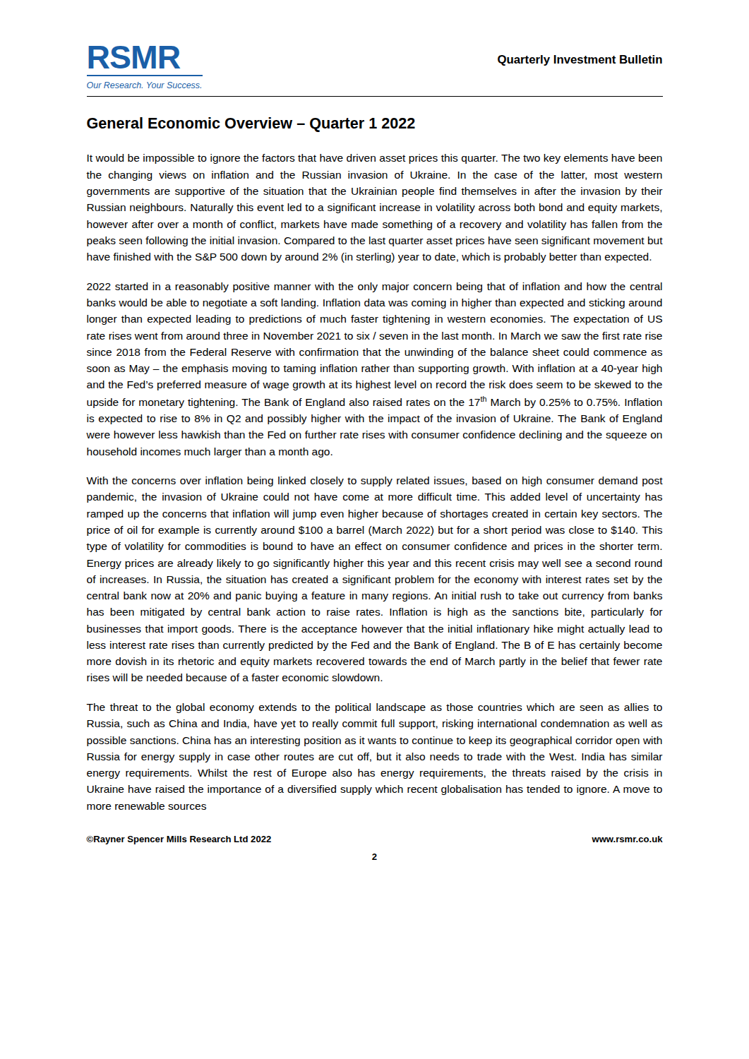RSMR
Our Research. Your Success.
Quarterly Investment Bulletin
General Economic Overview – Quarter 1 2022
It would be impossible to ignore the factors that have driven asset prices this quarter. The two key elements have been the changing views on inflation and the Russian invasion of Ukraine. In the case of the latter, most western governments are supportive of the situation that the Ukrainian people find themselves in after the invasion by their Russian neighbours. Naturally this event led to a significant increase in volatility across both bond and equity markets, however after over a month of conflict, markets have made something of a recovery and volatility has fallen from the peaks seen following the initial invasion. Compared to the last quarter asset prices have seen significant movement but have finished with the S&P 500 down by around 2% (in sterling) year to date, which is probably better than expected.
2022 started in a reasonably positive manner with the only major concern being that of inflation and how the central banks would be able to negotiate a soft landing. Inflation data was coming in higher than expected and sticking around longer than expected leading to predictions of much faster tightening in western economies. The expectation of US rate rises went from around three in November 2021 to six / seven in the last month. In March we saw the first rate rise since 2018 from the Federal Reserve with confirmation that the unwinding of the balance sheet could commence as soon as May – the emphasis moving to taming inflation rather than supporting growth. With inflation at a 40-year high and the Fed’s preferred measure of wage growth at its highest level on record the risk does seem to be skewed to the upside for monetary tightening. The Bank of England also raised rates on the 17th March by 0.25% to 0.75%. Inflation is expected to rise to 8% in Q2 and possibly higher with the impact of the invasion of Ukraine. The Bank of England were however less hawkish than the Fed on further rate rises with consumer confidence declining and the squeeze on household incomes much larger than a month ago.
With the concerns over inflation being linked closely to supply related issues, based on high consumer demand post pandemic, the invasion of Ukraine could not have come at more difficult time. This added level of uncertainty has ramped up the concerns that inflation will jump even higher because of shortages created in certain key sectors. The price of oil for example is currently around $100 a barrel (March 2022) but for a short period was close to $140. This type of volatility for commodities is bound to have an effect on consumer confidence and prices in the shorter term. Energy prices are already likely to go significantly higher this year and this recent crisis may well see a second round of increases. In Russia, the situation has created a significant problem for the economy with interest rates set by the central bank now at 20% and panic buying a feature in many regions. An initial rush to take out currency from banks has been mitigated by central bank action to raise rates. Inflation is high as the sanctions bite, particularly for businesses that import goods. There is the acceptance however that the initial inflationary hike might actually lead to less interest rate rises than currently predicted by the Fed and the Bank of England. The B of E has certainly become more dovish in its rhetoric and equity markets recovered towards the end of March partly in the belief that fewer rate rises will be needed because of a faster economic slowdown.
The threat to the global economy extends to the political landscape as those countries which are seen as allies to Russia, such as China and India, have yet to really commit full support, risking international condemnation as well as possible sanctions. China has an interesting position as it wants to continue to keep its geographical corridor open with Russia for energy supply in case other routes are cut off, but it also needs to trade with the West. India has similar energy requirements. Whilst the rest of Europe also has energy requirements, the threats raised by the crisis in Ukraine have raised the importance of a diversified supply which recent globalisation has tended to ignore. A move to more renewable sources
©Rayner Spencer Mills Research Ltd 2022 www.rsmr.co.uk
2